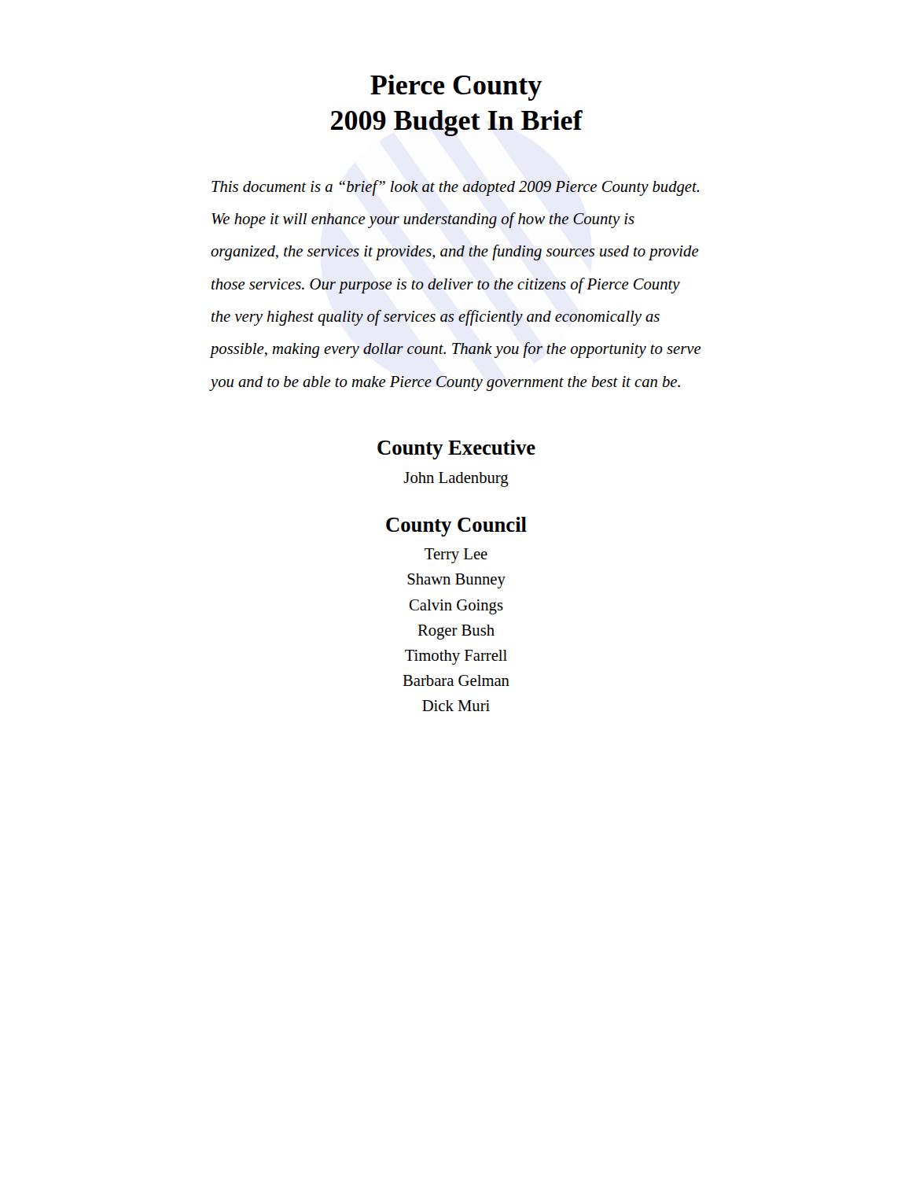Pierce County2009 Budget In Brief
This document is a “brief” look at the adopted 2009 Pierce County budget. We hope it will enhance your understanding of how the County is organized, the services it provides, and the funding sources used to provide those services. Our purpose is to deliver to the citizens of Pierce County the very highest quality of services as efficiently and economically as possible, making every dollar count. Thank you for the opportunity to serve you and to be able to make Pierce County government the best it can be.
County Executive
John Ladenburg
County Council
Terry Lee
Shawn Bunney
Calvin Goings
Roger Bush
Timothy Farrell
Barbara Gelman
Dick Muri